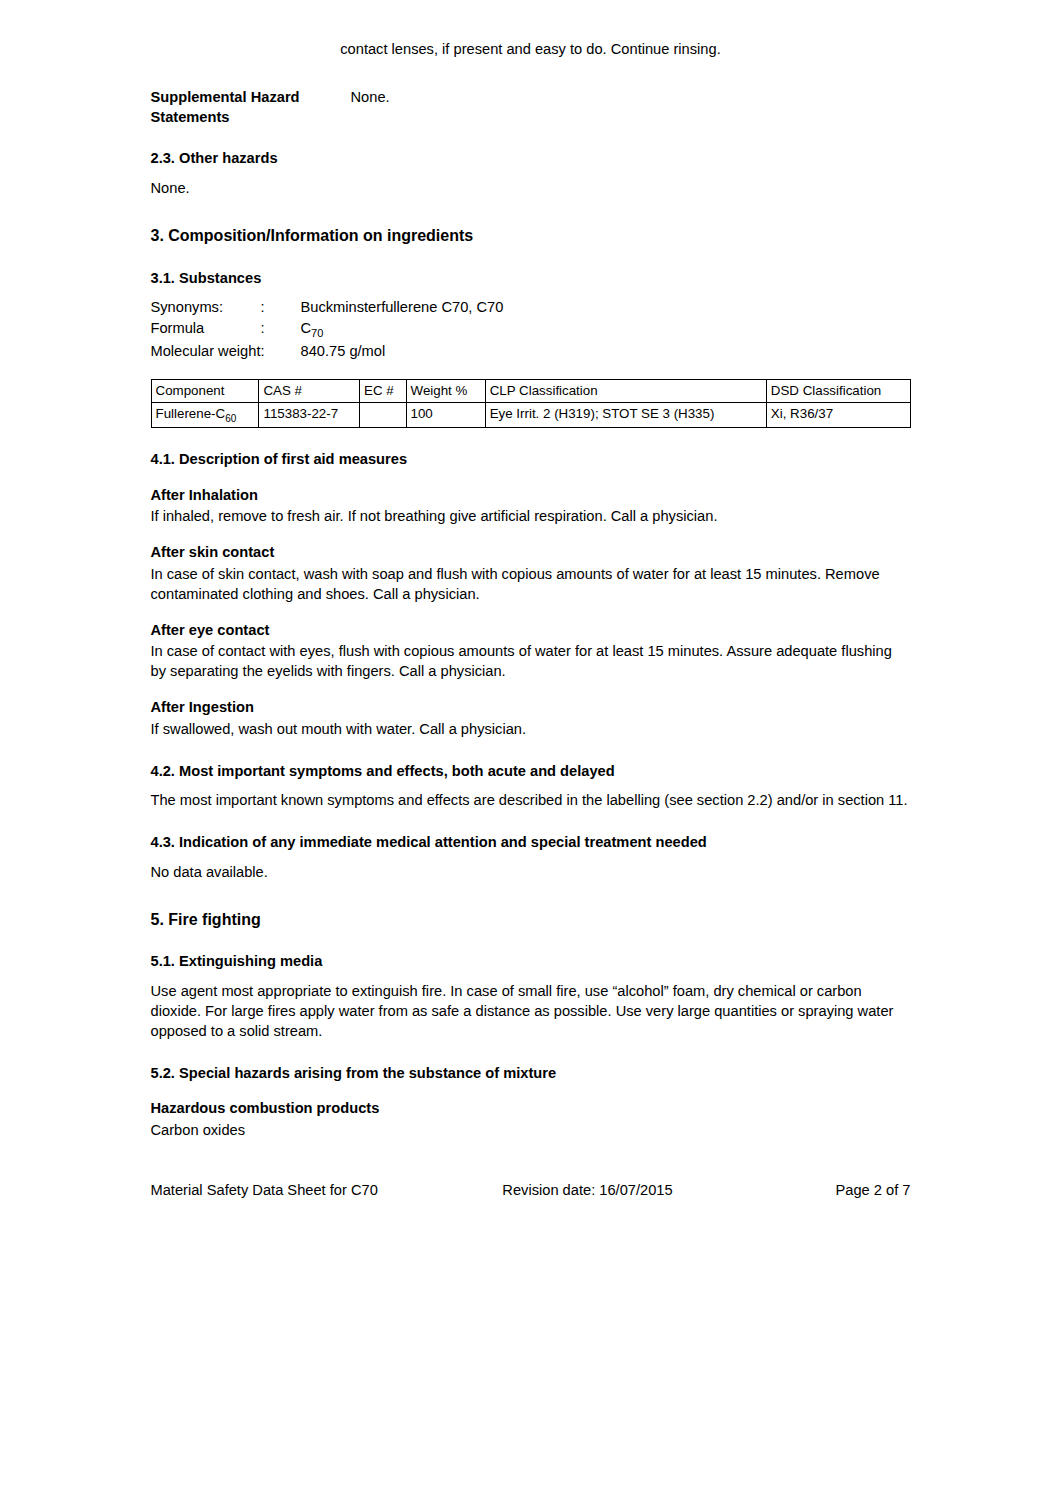contact lenses, if present and easy to do. Continue rinsing.
Supplemental Hazard Statements
None.
2.3. Other hazards
None.
3. Composition/Information on ingredients
3.1. Substances
| Synonyms: | : | Buckminsterfullerene C70, C70 |
| Formula | : | C 70 |
| Molecular weight | : | 840.75 g/mol |
| Component | CAS # | EC # | Weight % | CLP Classification | DSD Classification |
| Fullerene-C 60 | 115383-22-7 | | 100 | Eye Irrit. 2 (H319); STOT SE 3 (H335) | Xi, R36/37 |
4.1. Description of first aid measures
After Inhalation
If inhaled, remove to fresh air. If not breathing give artificial respiration. Call a physician.
After skin contact
In case of skin contact, wash with soap and flush with copious amounts of water for at least 15 minutes. Remove contaminated clothing and shoes. Call a physician.
After eye contact
In case of contact with eyes, flush with copious amounts of water for at least 15 minutes. Assure adequate flushing by separating the eyelids with fingers. Call a physician.
After Ingestion
If swallowed, wash out mouth with water. Call a physician.
4.2. Most important symptoms and effects, both acute and delayed
The most important known symptoms and effects are described in the labelling (see section 2.2) and/or in section 11.
4.3. Indication of any immediate medical attention and special treatment needed
No data available.
5. Fire fighting
5.1. Extinguishing media
Use agent most appropriate to extinguish fire. In case of small fire, use “alcohol” foam, dry chemical or carbon dioxide. For large fires apply water from as safe a distance as possible. Use very large quantities or spraying water opposed to a solid stream.
5.2. Special hazards arising from the substance of mixture
Hazardous combustion products
Carbon oxides
Material Safety Data Sheet for C70
Revision date: 16/07/2015
Page 2 of 7